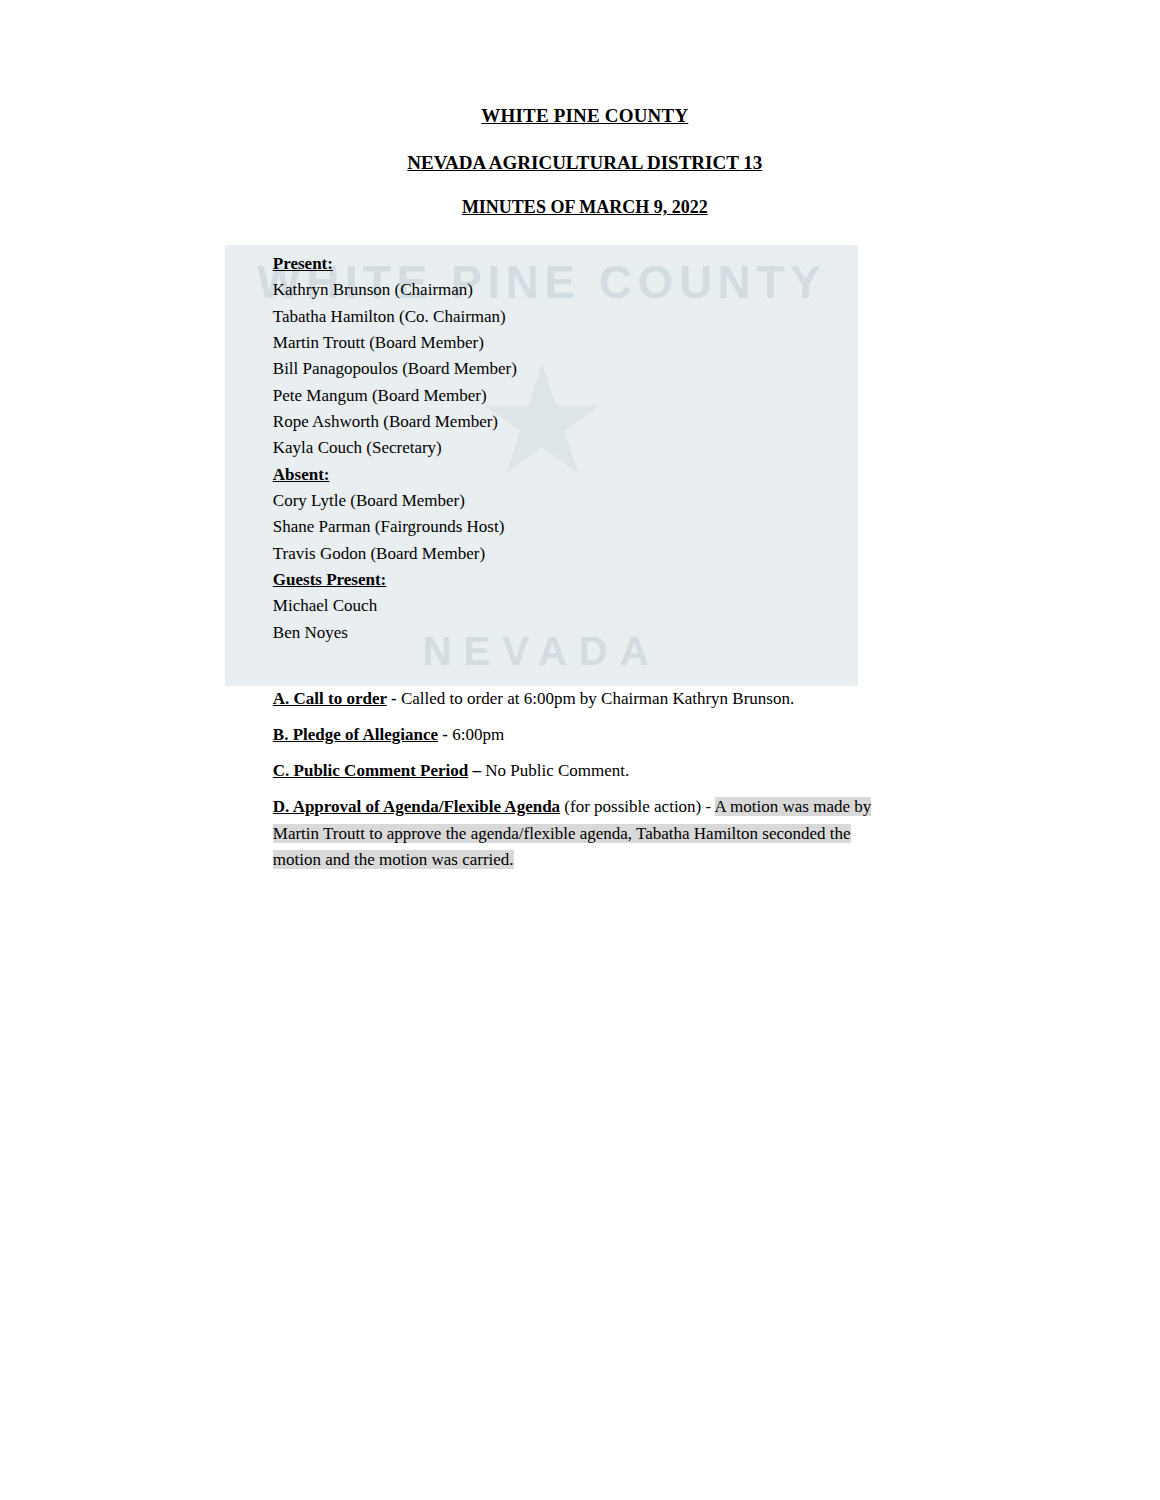WHITE PINE COUNTY
★
NEVADA
WHITE PINE COUNTY
NEVADA AGRICULTURAL DISTRICT 13
MINUTES OF MARCH 9, 2022
Present:
Kathryn Brunson (Chairman)
Tabatha Hamilton (Co. Chairman)
Martin Troutt (Board Member)
Bill Panagopoulos (Board Member)
Pete Mangum (Board Member)
Rope Ashworth (Board Member)
Kayla Couch (Secretary)
Absent:
Cory Lytle (Board Member)
Shane Parman (Fairgrounds Host)
Travis Godon (Board Member)
Guests Present:
Michael Couch
Ben Noyes
A. Call to order - Called to order at 6:00pm by Chairman Kathryn Brunson.
B. Pledge of Allegiance - 6:00pm
C. Public Comment Period – No Public Comment.
D. Approval of Agenda/Flexible Agenda (for possible action) - A motion was made by Martin Troutt to approve the agenda/flexible agenda, Tabatha Hamilton seconded the motion and the motion was carried.